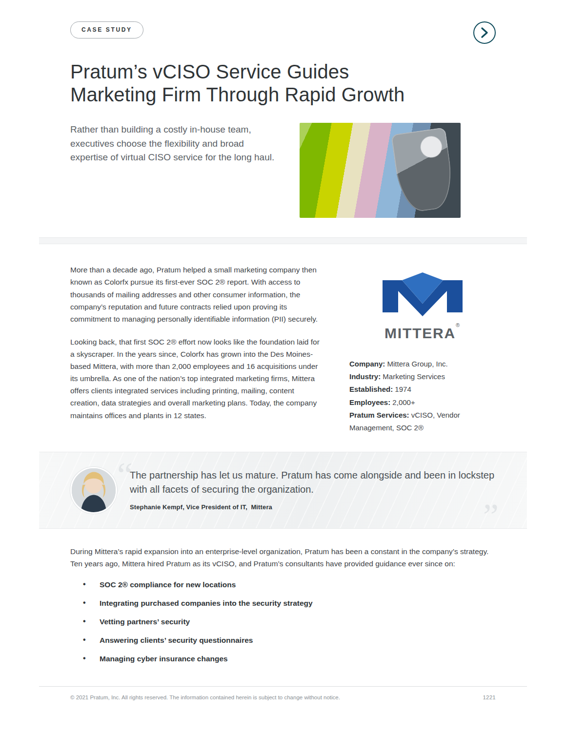Case Study
Pratum’s vCISO Service Guides
Marketing Firm Through Rapid Growth
Rather than building a costly in-house team, executives choose the flexibility and broad expertise of virtual CISO service for the long haul.
More than a decade ago, Pratum helped a small marketing company then known as Colorfx pursue its first-ever SOC 2® report. With access to thousands of mailing addresses and other consumer information, the company’s reputation and future contracts relied upon proving its commitment to managing personally identifiable information (PII) securely.
Looking back, that first SOC 2® effort now looks like the foundation laid for a skyscraper. In the years since, Colorfx has grown into the Des Moines-based Mittera, with more than 2,000 employees and 16 acquisitions under its umbrella. As one of the nation’s top integrated marketing firms, Mittera offers clients integrated services including printing, mailing, content creation, data strategies and overall marketing plans. Today, the company maintains offices and plants in 12 states.
MITTERA®
Company: Mittera Group, Inc.
Industry: Marketing Services
Established: 1974
Employees: 2,000+
Pratum Services: vCISO, Vendor Management, SOC 2®
“
The partnership has let us mature. Pratum has come alongside and been in lockstep with all facets of securing the organization.
Stephanie Kempf, Vice President of IT, Mittera
”
During Mittera’s rapid expansion into an enterprise-level organization, Pratum has been a constant in the company’s strategy. Ten years ago, Mittera hired Pratum as its vCISO, and Pratum’s consultants have provided guidance ever since on:
SOC 2® compliance for new locations
Integrating purchased companies into the security strategy
Vetting partners’ security
Answering clients’ security questionnaires
Managing cyber insurance changes
© 2021 Pratum, Inc. All rights reserved. The information contained herein is subject to change without notice. 1221